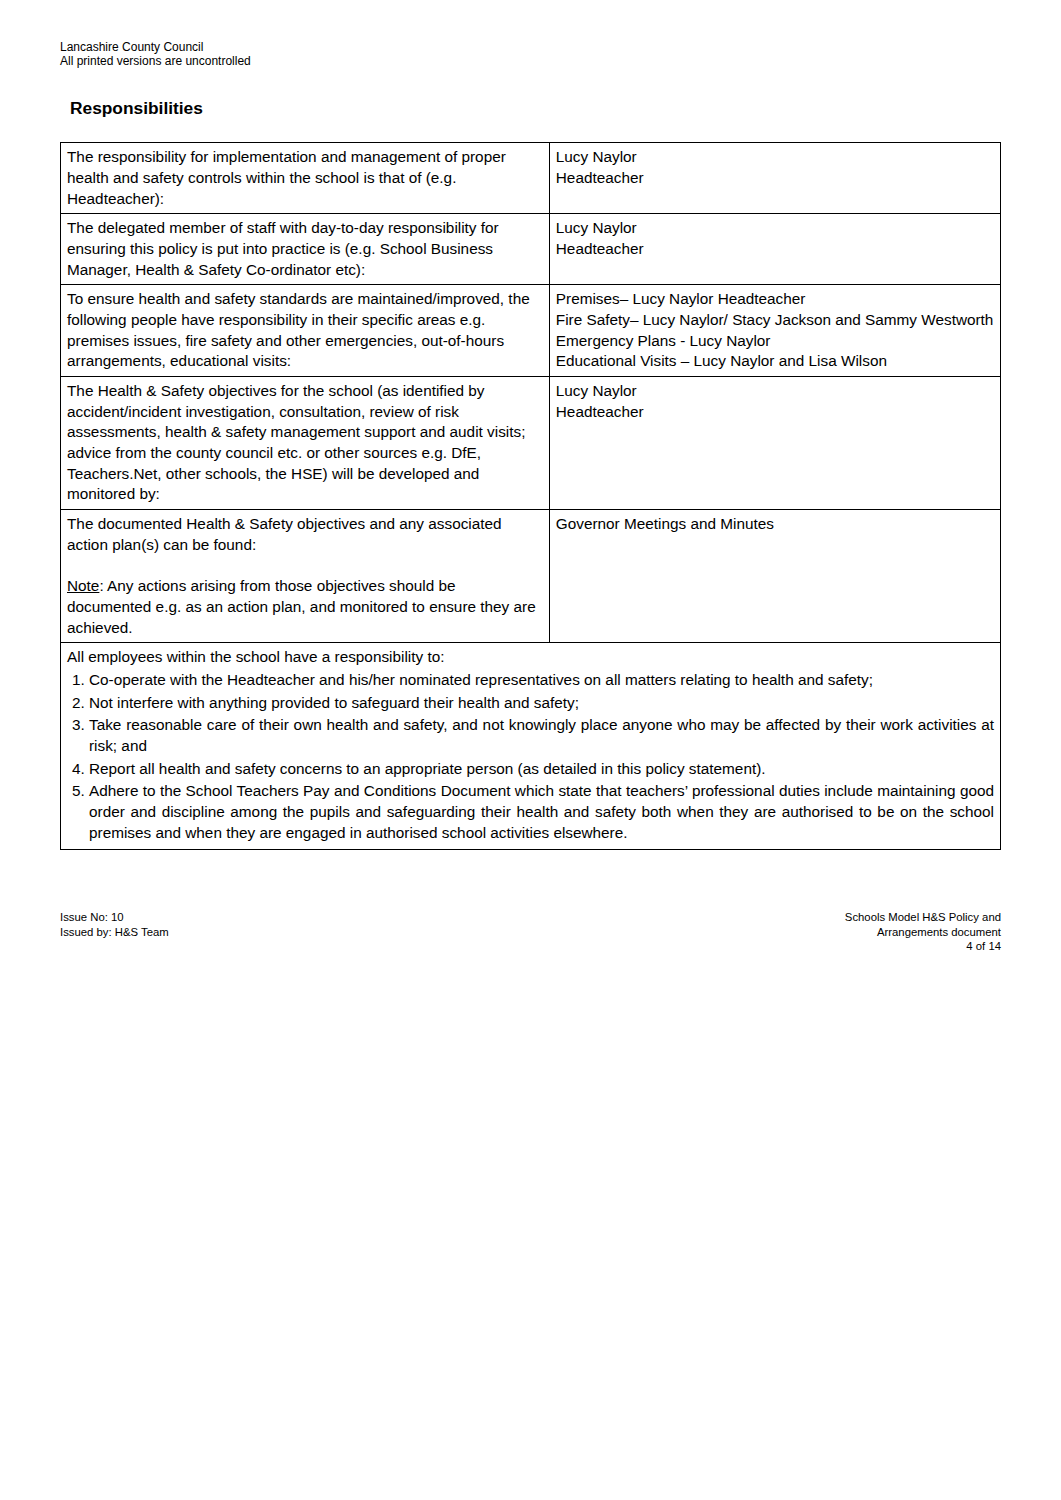Lancashire County Council
All printed versions are uncontrolled
Responsibilities
| The responsibility for implementation and management of proper health and safety controls within the school is that of (e.g. Headteacher): | Lucy Naylor Headteacher |
| The delegated member of staff with day-to-day responsibility for ensuring this policy is put into practice is (e.g. School Business Manager, Health & Safety Co-ordinator etc): | Lucy Naylor Headteacher |
| To ensure health and safety standards are maintained/improved, the following people have responsibility in their specific areas e.g. premises issues, fire safety and other emergencies, out-of-hours arrangements, educational visits: | Premises– Lucy Naylor Headteacher Fire Safety– Lucy Naylor/ Stacy Jackson and Sammy Westworth Emergency Plans - Lucy Naylor Educational Visits – Lucy Naylor and Lisa Wilson |
| The Health & Safety objectives for the school (as identified by accident/incident investigation, consultation, review of risk assessments, health & safety management support and audit visits; advice from the county council etc. or other sources e.g. DfE, Teachers.Net, other schools, the HSE) will be developed and monitored by: | Lucy Naylor Headteacher |
| The documented Health & Safety objectives and any associated action plan(s) can be found: Note : Any actions arising from those objectives should be documented e.g. as an action plan, and monitored to ensure they are achieved. | Governor Meetings and Minutes |
| All employees within the school have a responsibility to: Co-operate with the Headteacher and his/her nominated representatives on all matters relating to health and safety; Not interfere with anything provided to safeguard their health and safety; Take reasonable care of their own health and safety, and not knowingly place anyone who may be affected by their work activities at risk; and Report all health and safety concerns to an appropriate person (as detailed in this policy statement). Adhere to the School Teachers Pay and Conditions Document which state that teachers’ professional duties include maintaining good order and discipline among the pupils and safeguarding their health and safety both when they are authorised to be on the school premises and when they are engaged in authorised school activities elsewhere. |
Issue No: 10
Issued by: H&S Team
Schools Model H&S Policy and
Arrangements document
4 of 14